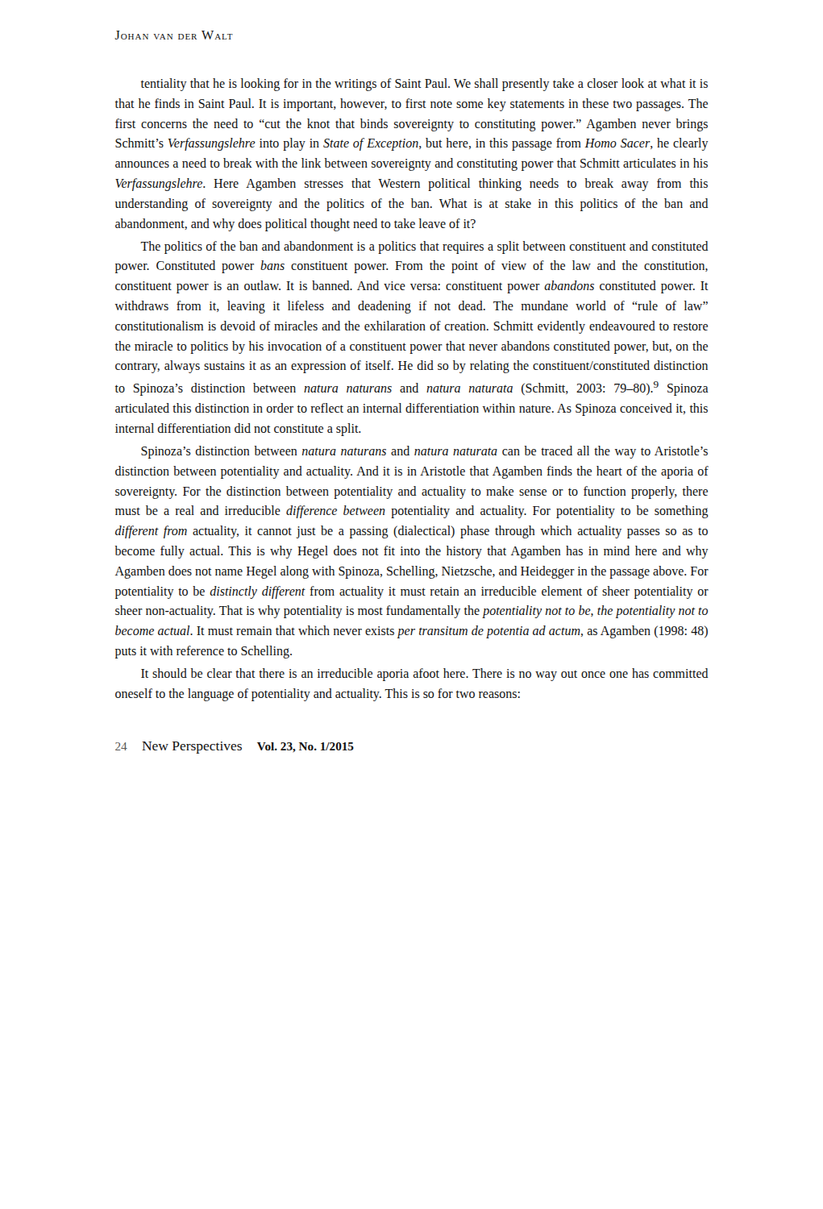Johan van der Walt
tentiality that he is looking for in the writings of Saint Paul. We shall presently take a closer look at what it is that he finds in Saint Paul. It is important, however, to first note some key statements in these two passages. The first concerns the need to “cut the knot that binds sovereignty to constituting power.” Agamben never brings Schmitt’s Verfassungslehre into play in State of Exception, but here, in this passage from Homo Sacer, he clearly announces a need to break with the link between sovereignty and constituting power that Schmitt articulates in his Verfassungslehre. Here Agamben stresses that Western political thinking needs to break away from this understanding of sovereignty and the politics of the ban. What is at stake in this politics of the ban and abandonment, and why does political thought need to take leave of it?
The politics of the ban and abandonment is a politics that requires a split between constituent and constituted power. Constituted power bans constituent power. From the point of view of the law and the constitution, constituent power is an outlaw. It is banned. And vice versa: constituent power abandons constituted power. It withdraws from it, leaving it lifeless and deadening if not dead. The mundane world of “rule of law” constitutionalism is devoid of miracles and the exhilaration of creation. Schmitt evidently endeavoured to restore the miracle to politics by his invocation of a constituent power that never abandons constituted power, but, on the contrary, always sustains it as an expression of itself. He did so by relating the constituent/constituted distinction to Spinoza’s distinction between natura naturans and natura naturata (Schmitt, 2003: 79–80).9 Spinoza articulated this distinction in order to reflect an internal differentiation within nature. As Spinoza conceived it, this internal differentiation did not constitute a split.
Spinoza’s distinction between natura naturans and natura naturata can be traced all the way to Aristotle’s distinction between potentiality and actuality. And it is in Aristotle that Agamben finds the heart of the aporia of sovereignty. For the distinction between potentiality and actuality to make sense or to function properly, there must be a real and irreducible difference between potentiality and actuality. For potentiality to be something different from actuality, it cannot just be a passing (dialectical) phase through which actuality passes so as to become fully actual. This is why Hegel does not fit into the history that Agamben has in mind here and why Agamben does not name Hegel along with Spinoza, Schelling, Nietzsche, and Heidegger in the passage above. For potentiality to be distinctly different from actuality it must retain an irreducible element of sheer potentiality or sheer non-actuality. That is why potentiality is most fundamentally the potentiality not to be, the potentiality not to become actual. It must remain that which never exists per transitum de potentia ad actum, as Agamben (1998: 48) puts it with reference to Schelling.
It should be clear that there is an irreducible aporia afoot here. There is no way out once one has committed oneself to the language of potentiality and actuality. This is so for two reasons:
24 New Perspectives Vol. 23, No. 1/2015